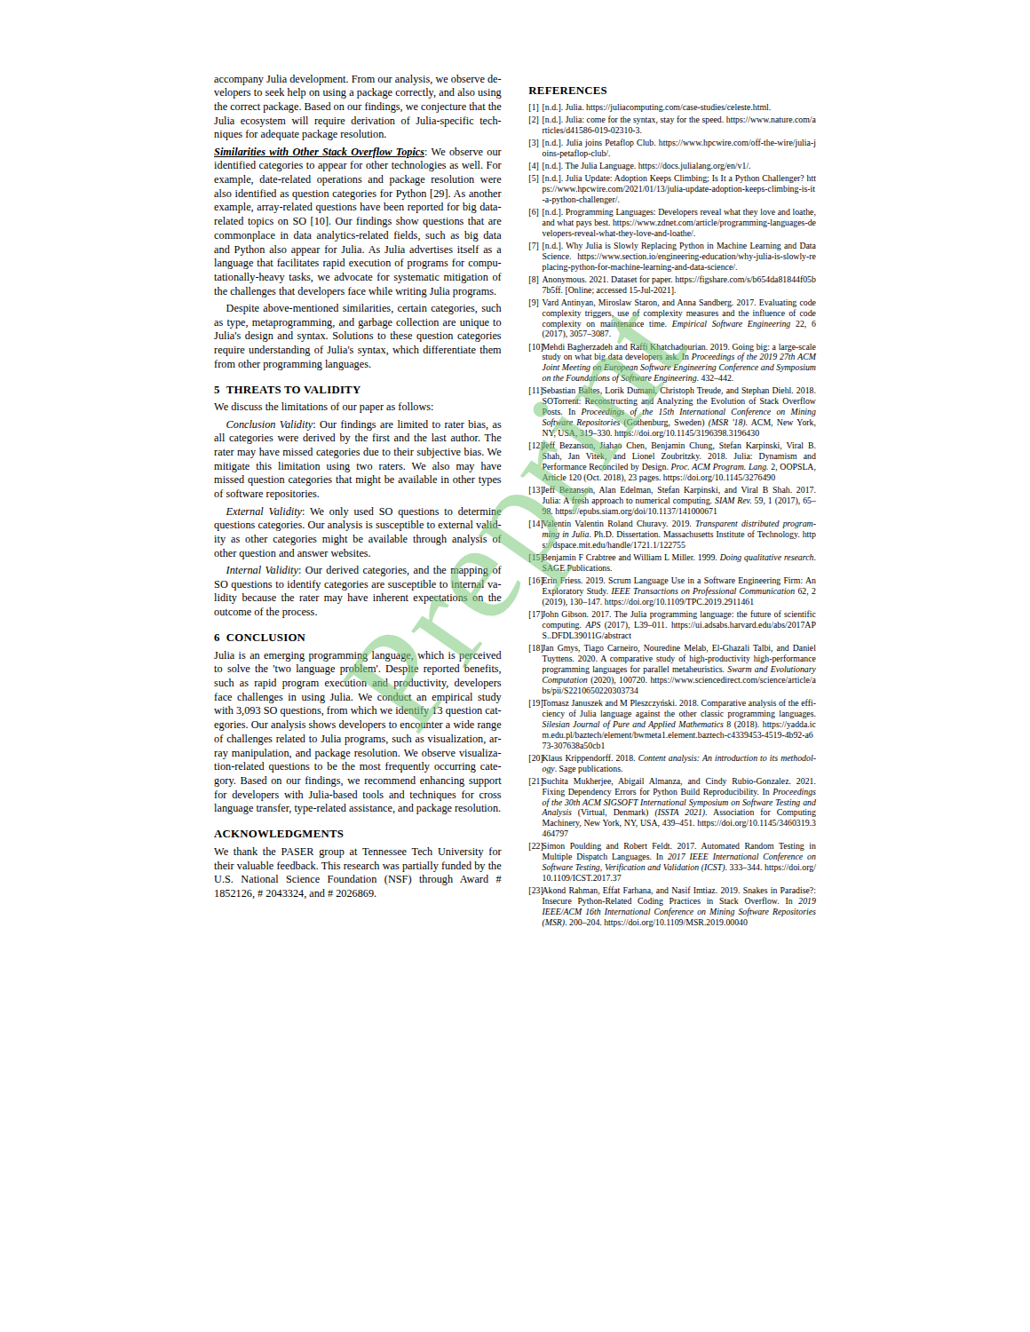Preprint
accompany Julia development. From our analysis, we observe developers to seek help on using a package correctly, and also using the correct package. Based on our findings, we conjecture that the Julia ecosystem will require derivation of Julia-specific techniques for adequate package resolution.
Similarities with Other Stack Overflow Topics: We observe our identified categories to appear for other technologies as well. For example, date-related operations and package resolution were also identified as question categories for Python [29]. As another example, array-related questions have been reported for big data-related topics on SO [10]. Our findings show questions that are commonplace in data analytics-related fields, such as big data and Python also appear for Julia. As Julia advertises itself as a language that facilitates rapid execution of programs for computationally-heavy tasks, we advocate for systematic mitigation of the challenges that developers face while writing Julia programs.
Despite above-mentioned similarities, certain categories, such as type, metaprogramming, and garbage collection are unique to Julia's design and syntax. Solutions to these question categories require understanding of Julia's syntax, which differentiate them from other programming languages.
5 THREATS TO VALIDITY
We discuss the limitations of our paper as follows:
Conclusion Validity: Our findings are limited to rater bias, as all categories were derived by the first and the last author. The rater may have missed categories due to their subjective bias. We mitigate this limitation using two raters. We also may have missed question categories that might be available in other types of software repositories.
External Validity: We only used SO questions to determine questions categories. Our analysis is susceptible to external validity as other categories might be available through analysis of other question and answer websites.
Internal Validity: Our derived categories, and the mapping of SO questions to identify categories are susceptible to internal validity because the rater may have inherent expectations on the outcome of the process.
6 CONCLUSION
Julia is an emerging programming language, which is perceived to solve the 'two language problem'. Despite reported benefits, such as rapid program execution and productivity, developers face challenges in using Julia. We conduct an empirical study with 3,093 SO questions, from which we identify 13 question categories. Our analysis shows developers to encounter a wide range of challenges related to Julia programs, such as visualization, array manipulation, and package resolution. We observe visualization-related questions to be the most frequently occurring category. Based on our findings, we recommend enhancing support for developers with Julia-based tools and techniques for cross language transfer, type-related assistance, and package resolution.
ACKNOWLEDGMENTS
We thank the PASER group at Tennessee Tech University for their valuable feedback. This research was partially funded by the U.S. National Science Foundation (NSF) through Award # 1852126, # 2043324, and # 2026869.
REFERENCES
[n.d.]. Julia. https://juliacomputing.com/case-studies/celeste.html.
[n.d.]. Julia: come for the syntax, stay for the speed. https://www.nature.com/articles/d41586-019-02310-3.
[n.d.]. Julia joins Petaflop Club. https://www.hpcwire.com/off-the-wire/julia-joins-petaflop-club/.
[n.d.]. The Julia Language. https://docs.julialang.org/en/v1/.
[n.d.]. Julia Update: Adoption Keeps Climbing; Is It a Python Challenger? https://www.hpcwire.com/2021/01/13/julia-update-adoption-keeps-climbing-is-it-a-python-challenger/.
[n.d.]. Programming Languages: Developers reveal what they love and loathe, and what pays best. https://www.zdnet.com/article/programming-languages-developers-reveal-what-they-love-and-loathe/.
[n.d.]. Why Julia is Slowly Replacing Python in Machine Learning and Data Science. https://www.section.io/engineering-education/why-julia-is-slowly-replacing-python-for-machine-learning-and-data-science/.
Anonymous. 2021. Dataset for paper. https://figshare.com/s/b654da81844f05b7b5ff. [Online; accessed 15-Jul-2021].
Vard Antinyan, Miroslaw Staron, and Anna Sandberg. 2017. Evaluating code complexity triggers, use of complexity measures and the influence of code complexity on maintenance time. Empirical Software Engineering 22, 6 (2017), 3057–3087.
Mehdi Bagherzadeh and Raffi Khatchadourian. 2019. Going big: a large-scale study on what big data developers ask. In Proceedings of the 2019 27th ACM Joint Meeting on European Software Engineering Conference and Symposium on the Foundations of Software Engineering. 432–442.
Sebastian Baltes, Lorik Dumani, Christoph Treude, and Stephan Diehl. 2018. SOTorrent: Reconstructing and Analyzing the Evolution of Stack Overflow Posts. In Proceedings of the 15th International Conference on Mining Software Repositories (Gothenburg, Sweden) (MSR '18). ACM, New York, NY, USA, 319–330. https://doi.org/10.1145/3196398.3196430
Jeff Bezanson, Jiahao Chen, Benjamin Chung, Stefan Karpinski, Viral B. Shah, Jan Vitek, and Lionel Zoubritzky. 2018. Julia: Dynamism and Performance Reconciled by Design. Proc. ACM Program. Lang. 2, OOPSLA, Article 120 (Oct. 2018), 23 pages. https://doi.org/10.1145/3276490
Jeff Bezanson, Alan Edelman, Stefan Karpinski, and Viral B Shah. 2017. Julia: A fresh approach to numerical computing. SIAM Rev. 59, 1 (2017), 65–98. https://epubs.siam.org/doi/10.1137/141000671
Valentin Valentin Roland Churavy. 2019. Transparent distributed programming in Julia. Ph.D. Dissertation. Massachusetts Institute of Technology. https://dspace.mit.edu/handle/1721.1/122755
Benjamin F Crabtree and William L Miller. 1999. Doing qualitative research. SAGE Publications.
Erin Friess. 2019. Scrum Language Use in a Software Engineering Firm: An Exploratory Study. IEEE Transactions on Professional Communication 62, 2 (2019), 130–147. https://doi.org/10.1109/TPC.2019.2911461
John Gibson. 2017. The Julia programming language: the future of scientific computing. APS (2017), L39–011. https://ui.adsabs.harvard.edu/abs/2017APS..DFDL39011G/abstract
Jan Gmys, Tiago Carneiro, Nouredine Melab, El-Ghazali Talbi, and Daniel Tuyttens. 2020. A comparative study of high-productivity high-performance programming languages for parallel metaheuristics. Swarm and Evolutionary Computation (2020), 100720. https://www.sciencedirect.com/science/article/abs/pii/S2210650220303734
Tomasz Januszek and M Pleszczyński. 2018. Comparative analysis of the efficiency of Julia language against the other classic programming languages. Silesian Journal of Pure and Applied Mathematics 8 (2018). https://yadda.icm.edu.pl/baztech/element/bwmeta1.element.baztech-c4339453-4519-4b92-a673-307638a50cb1
Klaus Krippendorff. 2018. Content analysis: An introduction to its methodology. Sage publications.
Suchita Mukherjee, Abigail Almanza, and Cindy Rubio-Gonzalez. 2021. Fixing Dependency Errors for Python Build Reproducibility. In Proceedings of the 30th ACM SIGSOFT International Symposium on Software Testing and Analysis (Virtual, Denmark) (ISSTA 2021). Association for Computing Machinery, New York, NY, USA, 439–451. https://doi.org/10.1145/3460319.3464797
Simon Poulding and Robert Feldt. 2017. Automated Random Testing in Multiple Dispatch Languages. In 2017 IEEE International Conference on Software Testing, Verification and Validation (ICST). 333–344. https://doi.org/10.1109/ICST.2017.37
Akond Rahman, Effat Farhana, and Nasif Imtiaz. 2019. Snakes in Paradise?: Insecure Python-Related Coding Practices in Stack Overflow. In 2019 IEEE/ACM 16th International Conference on Mining Software Repositories (MSR). 200–204. https://doi.org/10.1109/MSR.2019.00040